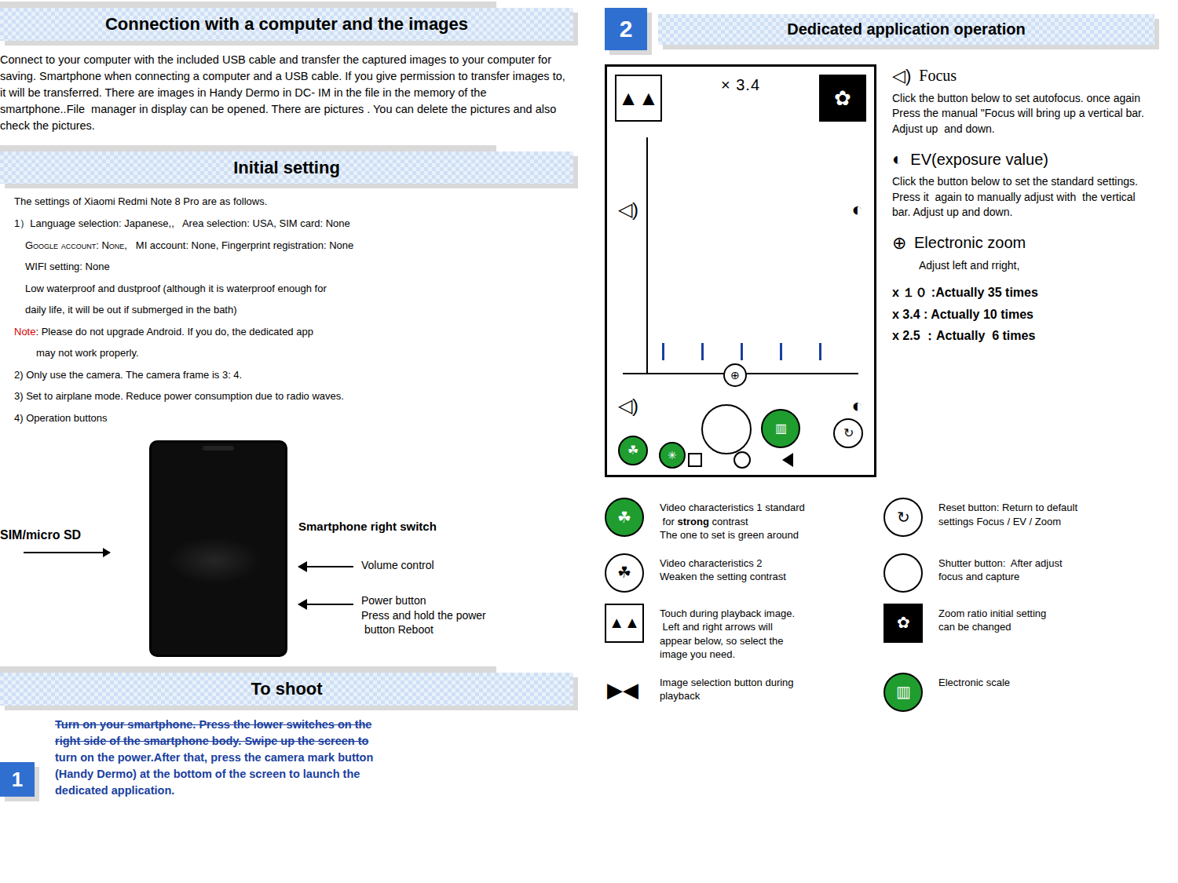Connection with a computer and the images
Connect to your computer with the included USB cable and transfer the captured images to your computer for saving. Smartphone when connecting a computer and a USB cable. If you give permission to transfer images to, it will be transferred. There are images in Handy Dermo in DC- IM in the file in the memory of the smartphone..File manager in display can be opened. There are pictures . You can delete the pictures and also check the pictures.
Initial setting
The settings of Xiaomi Redmi Note 8 Pro are as follows.
1）Language selection: Japanese,, Area selection: USA, SIM card: None
Google account: None, MI account: None, Fingerprint registration: None
WIFI setting: None
Low waterproof and dustproof (although it is waterproof enough for
daily life, it will be out if submerged in the bath)
Note: Please do not upgrade Android. If you do, the dedicated app
may not work properly.
2) Only use the camera. The camera frame is 3: 4.
3) Set to airplane mode. Reduce power consumption due to radio waves.
4) Operation buttons
SIM/micro SD
Smartphone right switch
Volume control
Power button
Press and hold the power
button Reboot
To shoot
1
Turn on your smartphone. Press the lower switches on the
right side of the smartphone body. Swipe up the screen to
turn on the power.After that, press the camera mark button
(Handy Dermo) at the bottom of the screen to launch the
dedicated application.
2
Dedicated application operation
▲▲
× 3.4
✿
◁)
◐
⊕
◁)
◐
▥
↻
☘
✳
◁) Focus
Click the button below to set autofocus. once again Press the manual "Focus will bring up a vertical bar. Adjust up and down.
◐ EV(exposure value)
Click the button below to set the standard settings. Press it again to manually adjust with the vertical bar. Adjust up and down.
⊕ Electronic zoom
Adjust left and rright,
x １０ :Actually 35 times
x 3.4 : Actually 10 times
x 2.5 ：Actually 6 times
☘
Video characteristics 1 standard
for strong contrast
The one to set is green around
↻
Reset button: Return to default
settings Focus / EV / Zoom
☘
Video characteristics 2
Weaken the setting contrast
Shutter button: After adjust
focus and capture
▲▲
Touch during playback image.
Left and right arrows will
appear below, so select the
image you need.
✿
Zoom ratio initial setting
can be changed
▶◀
Image selection button during
playback
▥
Electronic scale